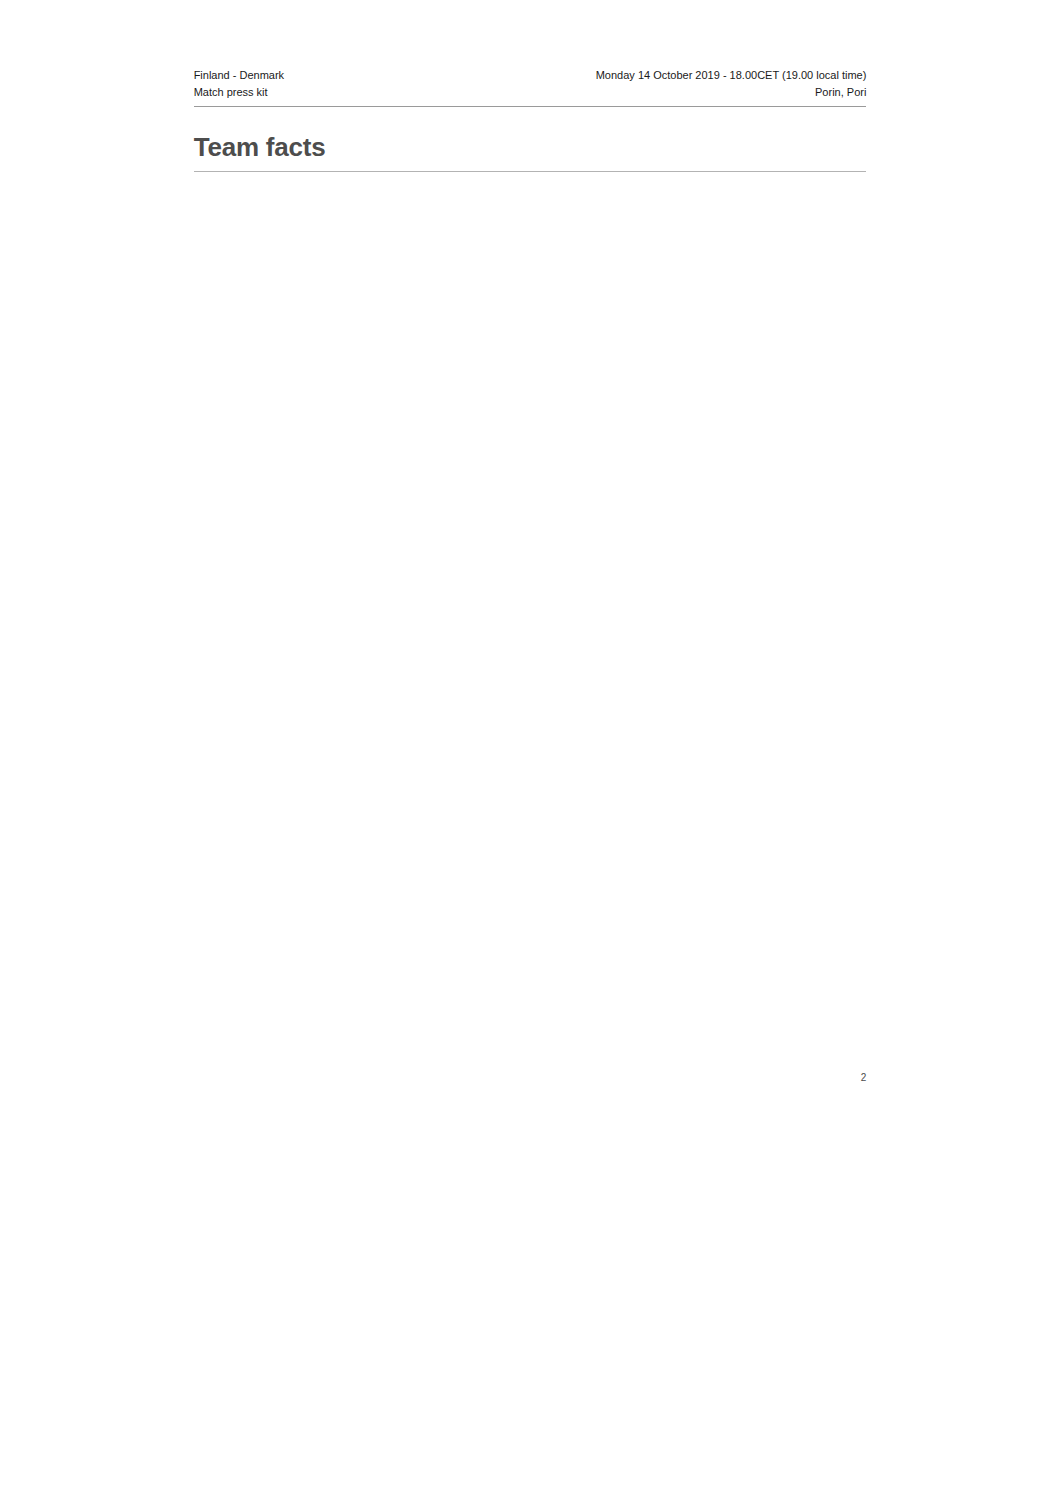Finland - Denmark
Match press kit
Monday 14 October 2019 - 18.00CET (19.00 local time)
Porin, Pori
Team facts
2